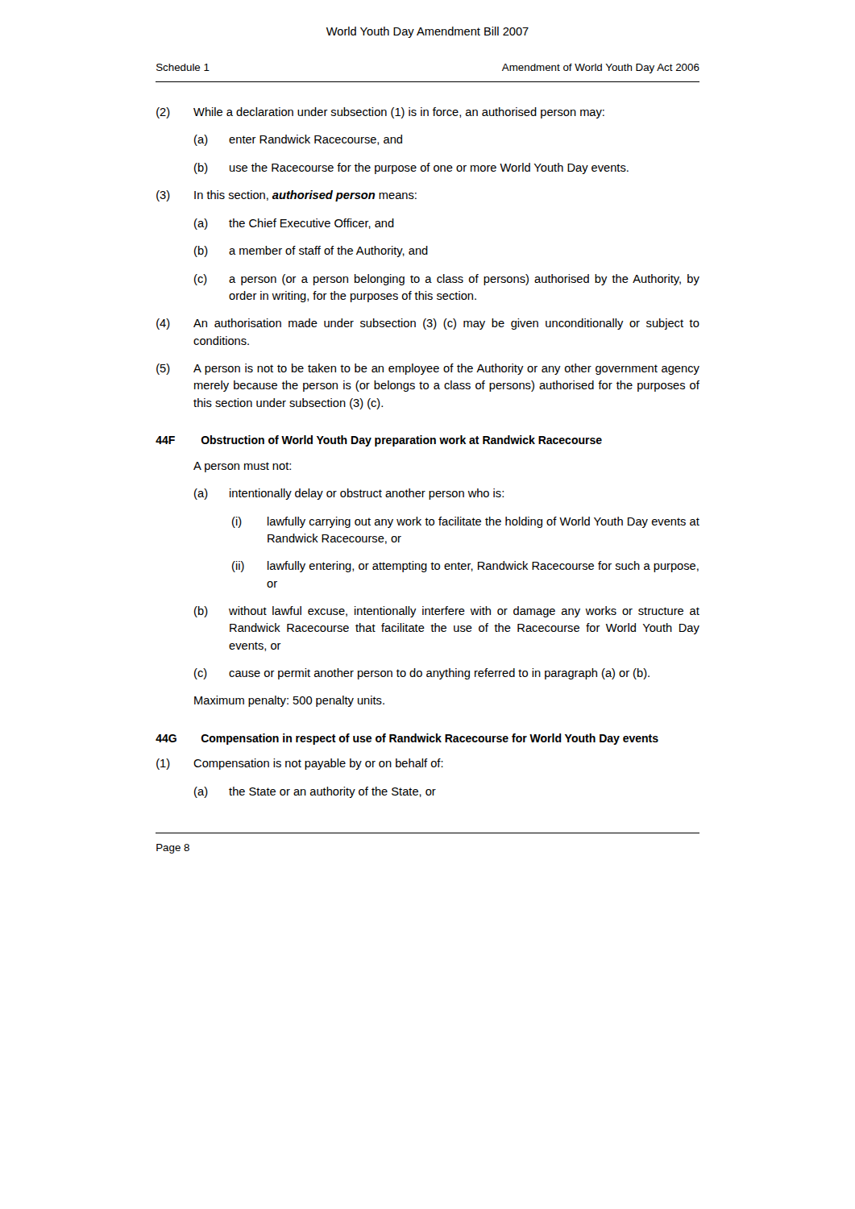World Youth Day Amendment Bill 2007
Schedule 1 Amendment of World Youth Day Act 2006
(2) While a declaration under subsection (1) is in force, an authorised person may:
(a) enter Randwick Racecourse, and
(b) use the Racecourse for the purpose of one or more World Youth Day events.
(3) In this section, authorised person means:
(a) the Chief Executive Officer, and
(b) a member of staff of the Authority, and
(c) a person (or a person belonging to a class of persons) authorised by the Authority, by order in writing, for the purposes of this section.
(4) An authorisation made under subsection (3) (c) may be given unconditionally or subject to conditions.
(5) A person is not to be taken to be an employee of the Authority or any other government agency merely because the person is (or belongs to a class of persons) authorised for the purposes of this section under subsection (3) (c).
44F Obstruction of World Youth Day preparation work at Randwick Racecourse
A person must not:
(a) intentionally delay or obstruct another person who is:
(i) lawfully carrying out any work to facilitate the holding of World Youth Day events at Randwick Racecourse, or
(ii) lawfully entering, or attempting to enter, Randwick Racecourse for such a purpose, or
(b) without lawful excuse, intentionally interfere with or damage any works or structure at Randwick Racecourse that facilitate the use of the Racecourse for World Youth Day events, or
(c) cause or permit another person to do anything referred to in paragraph (a) or (b).
Maximum penalty: 500 penalty units.
44G Compensation in respect of use of Randwick Racecourse for World Youth Day events
(1) Compensation is not payable by or on behalf of:
(a) the State or an authority of the State, or
Page 8